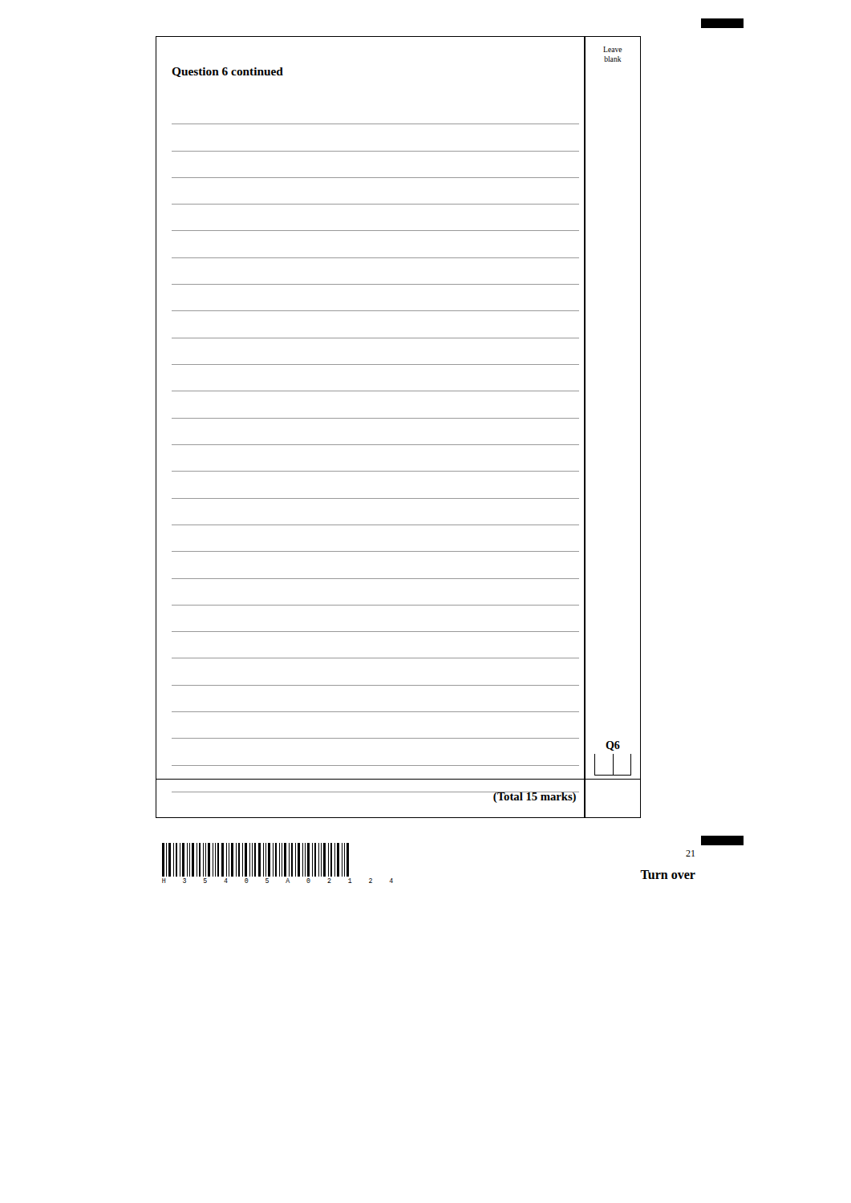Leave
blank
Question 6 continued
Q6
(Total 15 marks)
H 3 5 4 0 5 A 0 2 1 2 4
21
Turn over